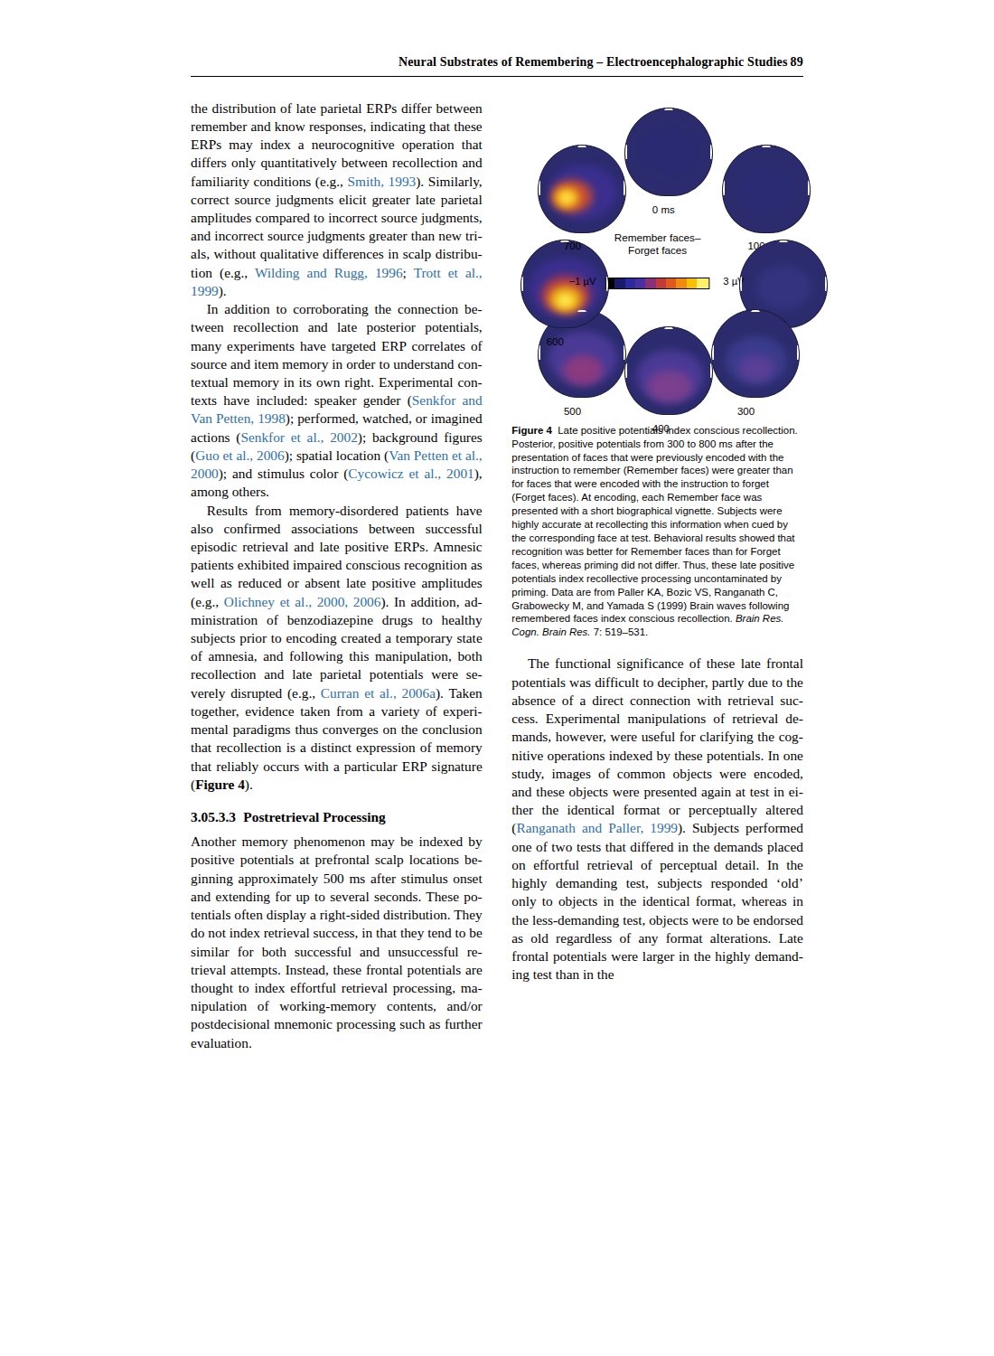Neural Substrates of Remembering – Electroencephalographic Studies89
the distribution of late parietal ERPs differ between remember and know responses, indicating that these ERPs may index a neurocognitive operation that differs only quantitatively between recollection and familiarity conditions (e.g., Smith, 1993). Similarly, correct source judgments elicit greater late parietal amplitudes compared to incorrect source judgments, and incorrect source judgments greater than new trials, without qualitative differences in scalp distribution (e.g., Wilding and Rugg, 1996; Trott et al., 1999).
In addition to corroborating the connection between recollection and late posterior potentials, many experiments have targeted ERP correlates of source and item memory in order to understand contextual memory in its own right. Experimental contexts have included: speaker gender (Senkfor and Van Petten, 1998); performed, watched, or imagined actions (Senkfor et al., 2002); background figures (Guo et al., 2006); spatial location (Van Petten et al., 2000); and stimulus color (Cycowicz et al., 2001), among others.
Results from memory-disordered patients have also confirmed associations between successful episodic retrieval and late positive ERPs. Amnesic patients exhibited impaired conscious recognition as well as reduced or absent late positive amplitudes (e.g., Olichney et al., 2000, 2006). In addition, administration of benzodiazepine drugs to healthy subjects prior to encoding created a temporary state of amnesia, and following this manipulation, both recollection and late parietal potentials were severely disrupted (e.g., Curran et al., 2006a). Taken together, evidence taken from a variety of experimental paradigms thus converges on the conclusion that recollection is a distinct expression of memory that reliably occurs with a particular ERP signature (Figure 4).
3.05.3.3 Postretrieval Processing
Another memory phenomenon may be indexed by positive potentials at prefrontal scalp locations beginning approximately 500 ms after stimulus onset and extending for up to several seconds. These potentials often display a right-sided distribution. They do not index retrieval success, in that they tend to be similar for both successful and unsuccessful retrieval attempts. Instead, these frontal potentials are thought to index effortful retrieval processing, manipulation of working-memory contents, and/or postdecisional mnemonic processing such as further evaluation.
0 ms
100
200
300
400
500
600
700
Remember faces–
Forget faces
−1 µV 3 µV
Figure 4 Late positive potentials index conscious recollection. Posterior, positive potentials from 300 to 800 ms after the presentation of faces that were previously encoded with the instruction to remember (Remember faces) were greater than for faces that were encoded with the instruction to forget (Forget faces). At encoding, each Remember face was presented with a short biographical vignette. Subjects were highly accurate at recollecting this information when cued by the corresponding face at test. Behavioral results showed that recognition was better for Remember faces than for Forget faces, whereas priming did not differ. Thus, these late positive potentials index recollective processing uncontaminated by priming. Data are from Paller KA, Bozic VS, Ranganath C, Grabowecky M, and Yamada S (1999) Brain waves following remembered faces index conscious recollection. Brain Res. Cogn. Brain Res. 7: 519–531.
The functional significance of these late frontal potentials was difficult to decipher, partly due to the absence of a direct connection with retrieval success. Experimental manipulations of retrieval demands, however, were useful for clarifying the cognitive operations indexed by these potentials. In one study, images of common objects were encoded, and these objects were presented again at test in either the identical format or perceptually altered (Ranganath and Paller, 1999). Subjects performed one of two tests that differed in the demands placed on effortful retrieval of perceptual detail. In the highly demanding test, subjects responded ‘old’ only to objects in the identical format, whereas in the less-demanding test, objects were to be endorsed as old regardless of any format alterations. Late frontal potentials were larger in the highly demanding test than in the